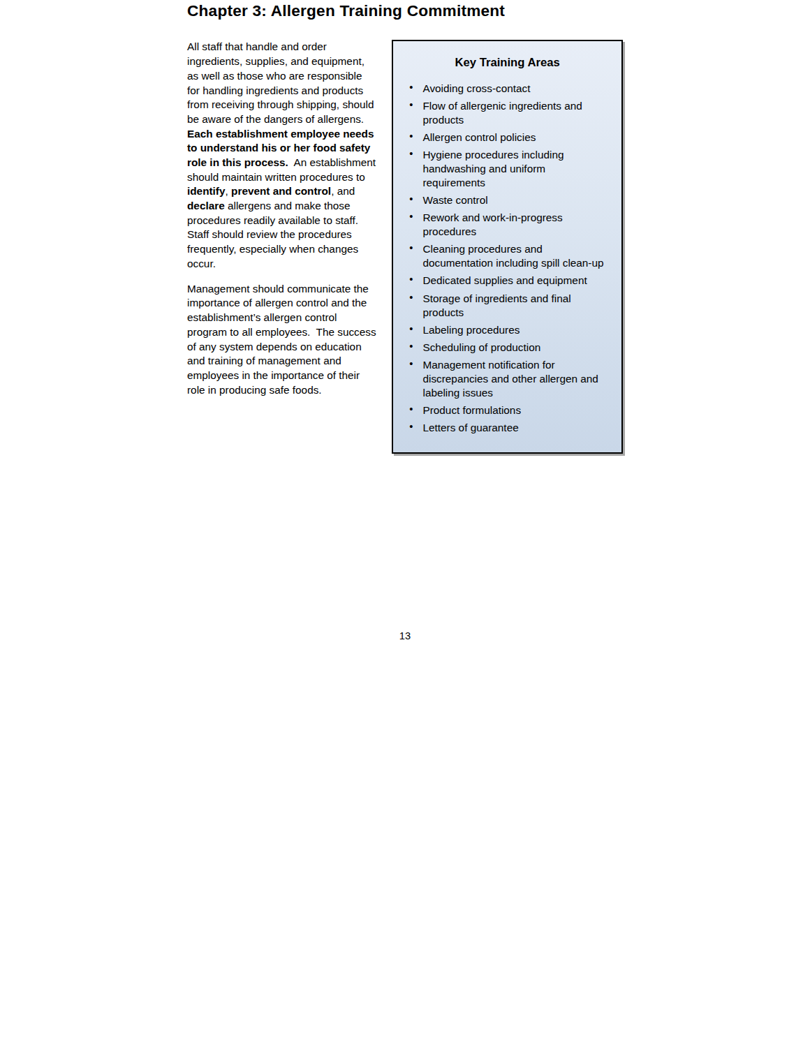Chapter 3: Allergen Training Commitment
All staff that handle and order ingredients, supplies, and equipment, as well as those who are responsible for handling ingredients and products from receiving through shipping, should be aware of the dangers of allergens. Each establishment employee needs to understand his or her food safety role in this process. An establishment should maintain written procedures to identify, prevent and control, and declare allergens and make those procedures readily available to staff. Staff should review the procedures frequently, especially when changes occur.
Management should communicate the importance of allergen control and the establishment’s allergen control program to all employees. The success of any system depends on education and training of management and employees in the importance of their role in producing safe foods.
Key Training Areas
Avoiding cross-contact
Flow of allergenic ingredients and products
Allergen control policies
Hygiene procedures including handwashing and uniform requirements
Waste control
Rework and work-in-progress procedures
Cleaning procedures and documentation including spill clean-up
Dedicated supplies and equipment
Storage of ingredients and final products
Labeling procedures
Scheduling of production
Management notification for discrepancies and other allergen and labeling issues
Product formulations
Letters of guarantee
13